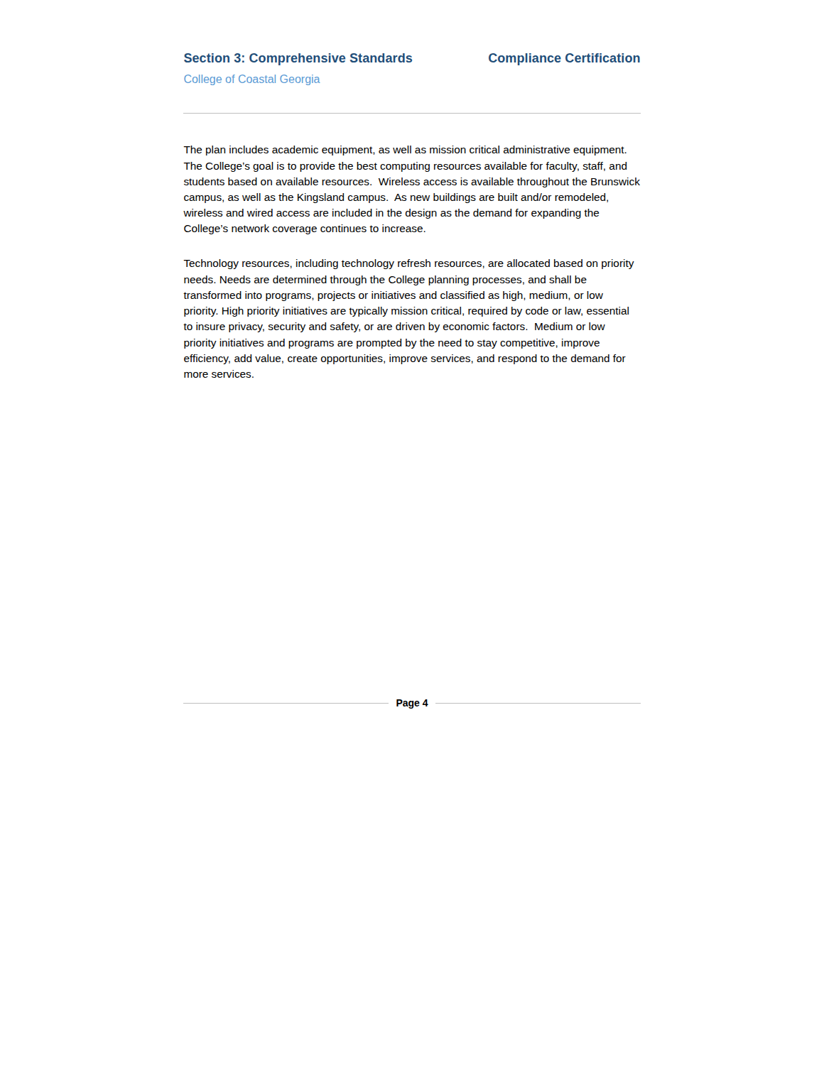Section 3: Comprehensive Standards Compliance Certification
College of Coastal Georgia
The plan includes academic equipment, as well as mission critical administrative equipment. The College’s goal is to provide the best computing resources available for faculty, staff, and students based on available resources. Wireless access is available throughout the Brunswick campus, as well as the Kingsland campus. As new buildings are built and/or remodeled, wireless and wired access are included in the design as the demand for expanding the College’s network coverage continues to increase.
Technology resources, including technology refresh resources, are allocated based on priority needs. Needs are determined through the College planning processes, and shall be transformed into programs, projects or initiatives and classified as high, medium, or low priority. High priority initiatives are typically mission critical, required by code or law, essential to insure privacy, security and safety, or are driven by economic factors. Medium or low priority initiatives and programs are prompted by the need to stay competitive, improve efficiency, add value, create opportunities, improve services, and respond to the demand for more services.
Page 4